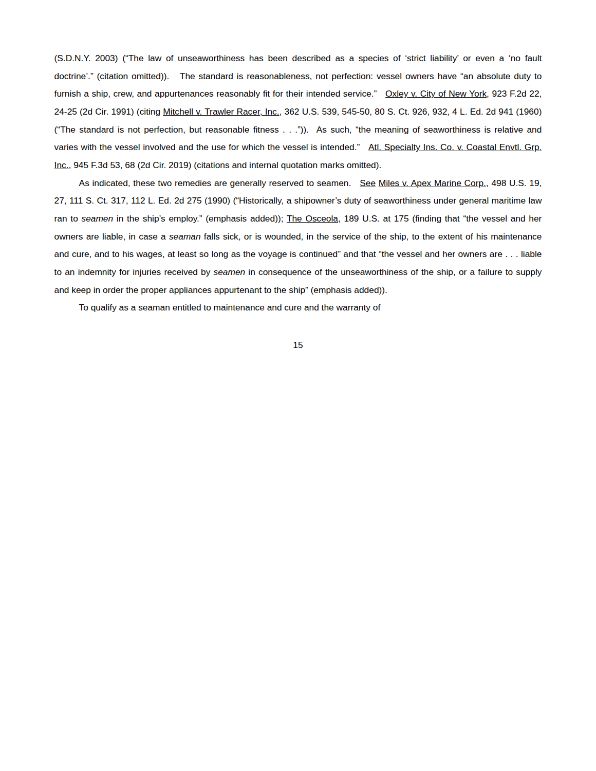(S.D.N.Y. 2003) (“The law of unseaworthiness has been described as a species of ‘strict liability’ or even a ‘no fault doctrine’.” (citation omitted)). The standard is reasonableness, not perfection: vessel owners have “an absolute duty to furnish a ship, crew, and appurtenances reasonably fit for their intended service.” Oxley v. City of New York, 923 F.2d 22, 24-25 (2d Cir. 1991) (citing Mitchell v. Trawler Racer, Inc., 362 U.S. 539, 545-50, 80 S. Ct. 926, 932, 4 L. Ed. 2d 941 (1960) (“The standard is not perfection, but reasonable fitness . . .”)). As such, “the meaning of seaworthiness is relative and varies with the vessel involved and the use for which the vessel is intended.” Atl. Specialty Ins. Co. v. Coastal Envtl. Grp. Inc., 945 F.3d 53, 68 (2d Cir. 2019) (citations and internal quotation marks omitted).
As indicated, these two remedies are generally reserved to seamen. See Miles v. Apex Marine Corp., 498 U.S. 19, 27, 111 S. Ct. 317, 112 L. Ed. 2d 275 (1990) (“Historically, a shipowner’s duty of seaworthiness under general maritime law ran to seamen in the ship’s employ.” (emphasis added)); The Osceola, 189 U.S. at 175 (finding that “the vessel and her owners are liable, in case a seaman falls sick, or is wounded, in the service of the ship, to the extent of his maintenance and cure, and to his wages, at least so long as the voyage is continued” and that “the vessel and her owners are . . . liable to an indemnity for injuries received by seamen in consequence of the unseaworthiness of the ship, or a failure to supply and keep in order the proper appliances appurtenant to the ship” (emphasis added)).
To qualify as a seaman entitled to maintenance and cure and the warranty of
15